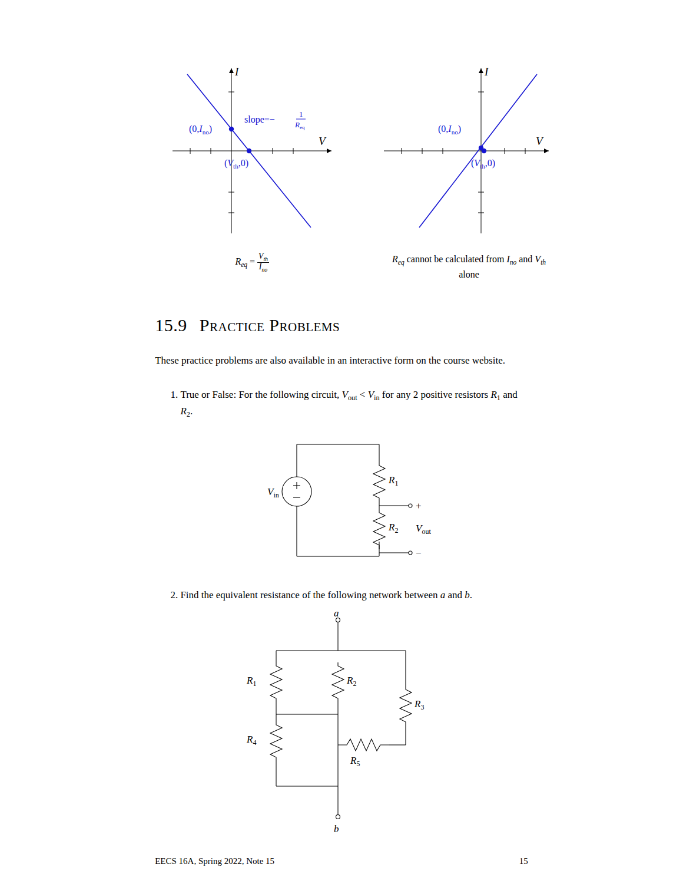I V (0,Ino) (Vth,0) slope=− 1 Req
Req = Vth Ino
I V (0,Ino) (Vth,0)
Req cannot be calculated from Ino and Vth
alone
15.9 Practice Problems
These practice problems are also available in an interactive form on the course website.
True or False: For the following circuit, Vout < Vin for any 2 positive resistors R1 and R2.
Vin R1 + R2 − Vout
Find the equivalent resistance of the following network between a and b.
a R1 R2 R3 R4 R5 b
EECS 16A, Spring 2022, Note 15 15